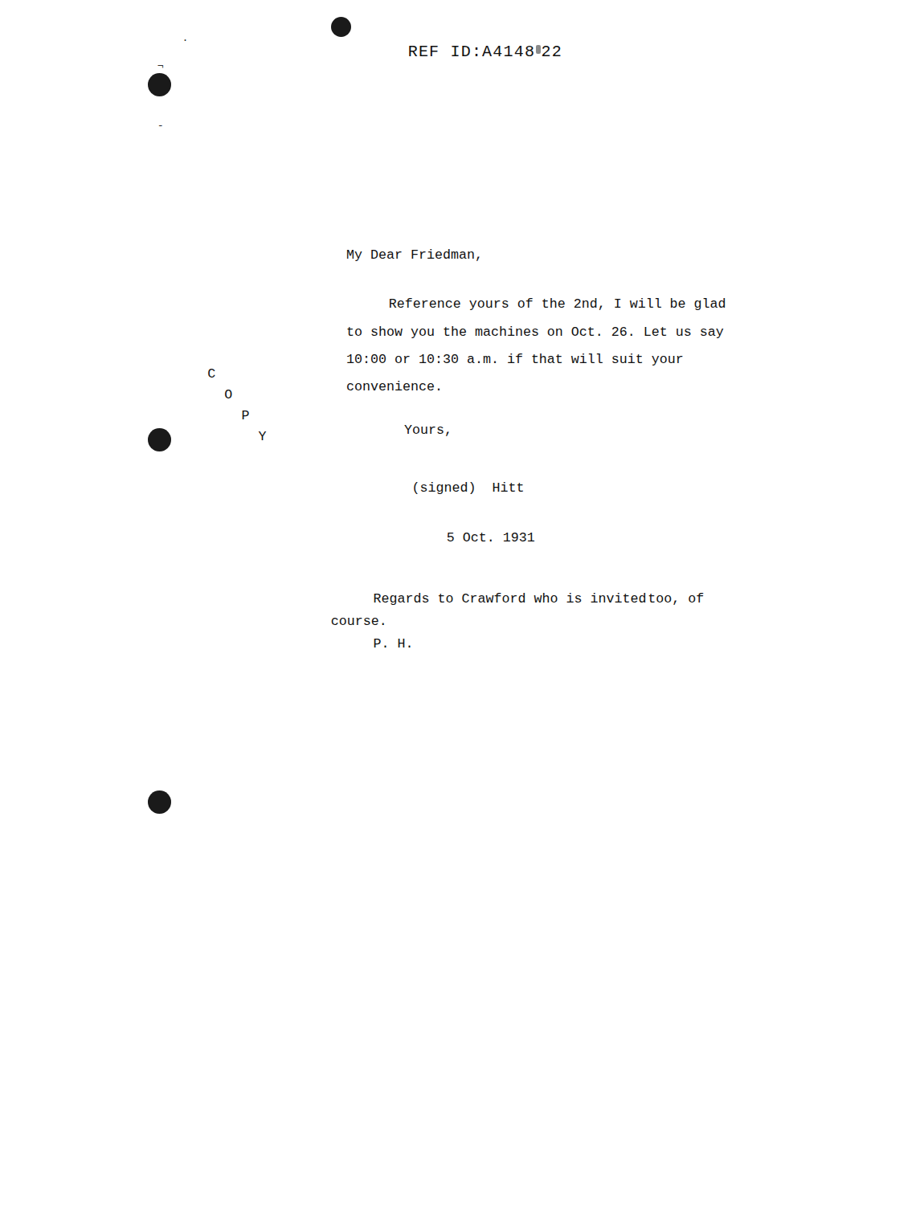.
¬
-
REF ID:A4148    22
C O P Y
My Dear Friedman,
Reference yours of the 2nd, I will be glad to show you the machines on Oct. 26. Let us say 10:00 or 10:30 a.m. if that will suit your convenience.
Yours,
(signed) Hitt
5 Oct. 1931
Regards to Crawford who is invited   too, of course.
P. H.